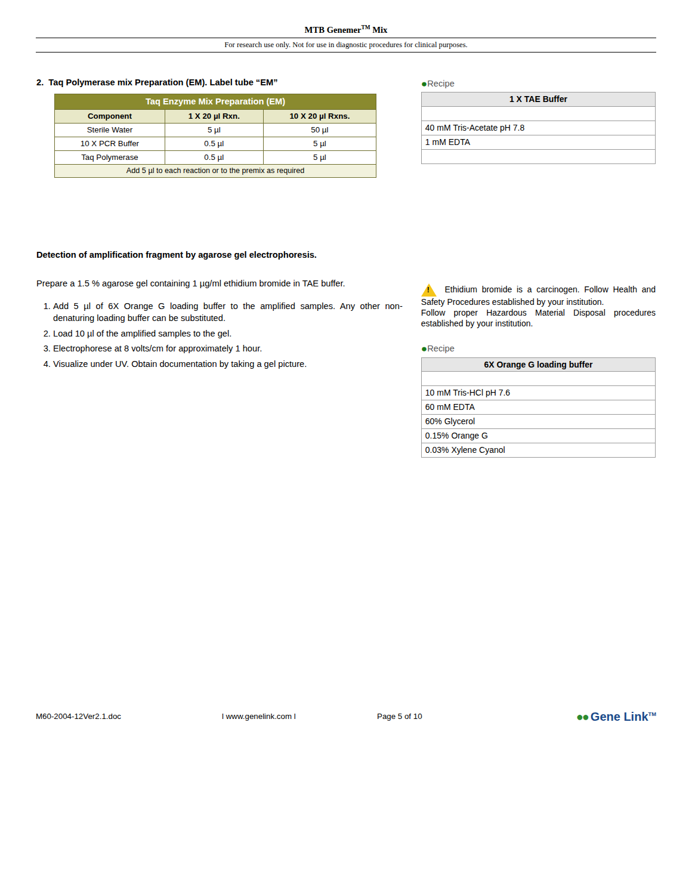MTB GenemerTM Mix
For research use only. Not for use in diagnostic procedures for clinical purposes.
| 2. Taq Polymerase mix Preparation (EM). Label tube “EM” / Taq Enzyme Mix Preparation (EM) / / --- / / Component / 1 X 20 µl Rxn. / 10 X 20 µl Rxns. / / Sterile Water / 5 µl / 50 µl / / 10 X PCR Buffer / 0.5 µl / 5 µl / / Taq Polymerase / 0.5 µl / 5 µl / / Add 5 µl to each reaction or to the premix as required / Detection of amplification fragment by agarose gel electrophoresis. Prepare a 1.5 % agarose gel containing 1 µg/ml ethidium bromide in TAE buffer. Add 5 µl of 6X Orange G loading buffer to the amplified samples. Any other non-denaturing loading buffer can be substituted. Load 10 µl of the amplified samples to the gel. Electrophorese at 8 volts/cm for approximately 1 hour. Visualize under UV. Obtain documentation by taking a gel picture. | ● Recipe / 1 X TAE Buffer / / --- / / 40 mM Tris-Acetate pH 7.8 / / 1 mM EDTA / Ethidium bromide is a carcinogen. Follow Health and Safety Procedures established by your institution. Follow proper Hazardous Material Disposal procedures established by your institution. ● Recipe / 6X Orange G loading buffer / / --- / / 10 mM Tris-HCl pH 7.6 / / 60 mM EDTA / / 60% Glycerol / / 0.15% Orange G / / 0.03% Xylene Cyanol / |
M60-2004-12Ver2.1.doc
l www.genelink.com l
Page 5 of 10
●●Gene LinkTM